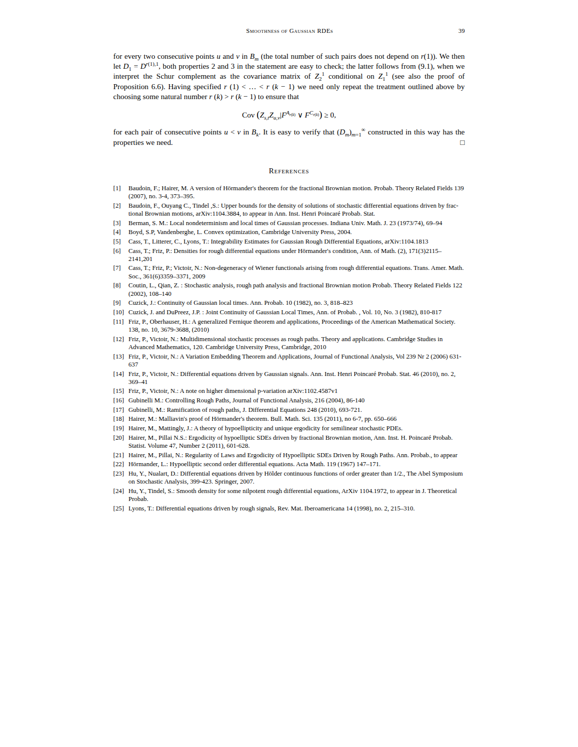Smoothness of Gaussian RDEs 39
for every two consecutive points u and v in Bm (the total number of such pairs does not depend on r(1)). We then let D1 = Dr(1),1, both properties 2 and 3 in the statement are easy to check; the latter follows from (9.1), when we interpret the Schur complement as the covariance matrix of Z21 conditional on Z11 (see also the proof of Proposition 6.6). Having specified r (1) < … < r (k − 1) we need only repeat the treatment outlined above by choosing some natural number r (k) > r (k − 1) to ensure that
Cov (Zs,tZu,v|FAr(k) ∨ FCr(k)) ≥ 0,
for each pair of consecutive points u < v in Bk. It is easy to verify that (Dm)m=1∞ constructed in this way has the properties we need. □
References
1 Baudoin, F.; Hairer, M. A version of Hörmander's theorem for the fractional Brownian motion. Probab. Theory Related Fields 139 (2007), no. 3-4, 373–395.
2 Baudoin, F., Ouyang C., Tindel ,S.: Upper bounds for the density of solutions of stochastic differential equations driven by fractional Brownian motions, arXiv:1104.3884, to appear in Ann. Inst. Henri Poincaré Probab. Stat.
3 Berman, S. M.: Local nondeterminism and local times of Gaussian processes. Indiana Univ. Math. J. 23 (1973/74), 69–94
4 Boyd, S.P, Vandenberghe, L. Convex optimization, Cambridge University Press, 2004.
5 Cass, T., Litterer, C., Lyons, T.: Integrability Estimates for Gaussian Rough Differential Equations, arXiv:1104.1813
6 Cass, T.; Friz, P.: Densities for rough differential equations under Hörmander's condition, Ann. of Math. (2), 171(3)2115–2141,201
7 Cass, T.; Friz, P.; Victoir, N.: Non-degeneracy of Wiener functionals arising from rough differential equations. Trans. Amer. Math. Soc., 361(6)3359–3371, 2009
8 Coutin, L., Qian, Z. : Stochastic analysis, rough path analysis and fractional Brownian motion Probab. Theory Related Fields 122 (2002), 108–140
9 Cuzick, J.: Continuity of Gaussian local times. Ann. Probab. 10 (1982), no. 3, 818–823
10 Cuzick, J. and DuPreez, J.P. : Joint Continuity of Gaussian Local Times, Ann. of Probab. , Vol. 10, No. 3 (1982), 810-817
11 Friz, P., Oberhauser, H.: A generalized Fernique theorem and applications, Proceedings of the American Mathematical Society. 138, no. 10, 3679-3688, (2010)
12 Friz, P., Victoir, N.: Multidimensional stochastic processes as rough paths. Theory and applications. Cambridge Studies in Advanced Mathematics, 120. Cambridge University Press, Cambridge, 2010
13 Friz, P., Victoir, N.: A Variation Embedding Theorem and Applications, Journal of Functional Analysis, Vol 239 Nr 2 (2006) 631-637
14 Friz, P., Victoir, N.: Differential equations driven by Gaussian signals. Ann. Inst. Henri Poincaré Probab. Stat. 46 (2010), no. 2, 369–41
15 Friz, P., Victoir, N.: A note on higher dimensional p-variation arXiv:1102.4587v1
16 Gubinelli M.: Controlling Rough Paths, Journal of Functional Analysis, 216 (2004), 86-140
17 Gubinelli, M.: Ramification of rough paths, J. Differential Equations 248 (2010), 693-721.
18 Hairer, M.: Malliavin's proof of Hörmander's theorem. Bull. Math. Sci. 135 (2011), no 6-7, pp. 650–666
19 Hairer, M., Mattingly, J.: A theory of hypoellipticity and unique ergodicity for semilinear stochastic PDEs.
20 Hairer, M., Pillai N.S.: Ergodicity of hypoelliptic SDEs driven by fractional Brownian motion, Ann. Inst. H. Poincaré Probab. Statist. Volume 47, Number 2 (2011), 601-628.
21 Hairer, M., Pillai, N.: Regularity of Laws and Ergodicity of Hypoelliptic SDEs Driven by Rough Paths. Ann. Probab., to appear
22 Hörmander, L.: Hypoelliptic second order differential equations. Acta Math. 119 (1967) 147–171.
23 Hu, Y., Nualart, D.: Differential equations driven by Hölder continuous functions of order greater than 1/2., The Abel Symposium on Stochastic Analysis, 399-423. Springer, 2007.
24 Hu, Y., Tindel, S.: Smooth density for some nilpotent rough differential equations, ArXiv 1104.1972, to appear in J. Theoretical Probab.
25 Lyons, T.: Differential equations driven by rough signals, Rev. Mat. Iberoamericana 14 (1998), no. 2, 215–310.